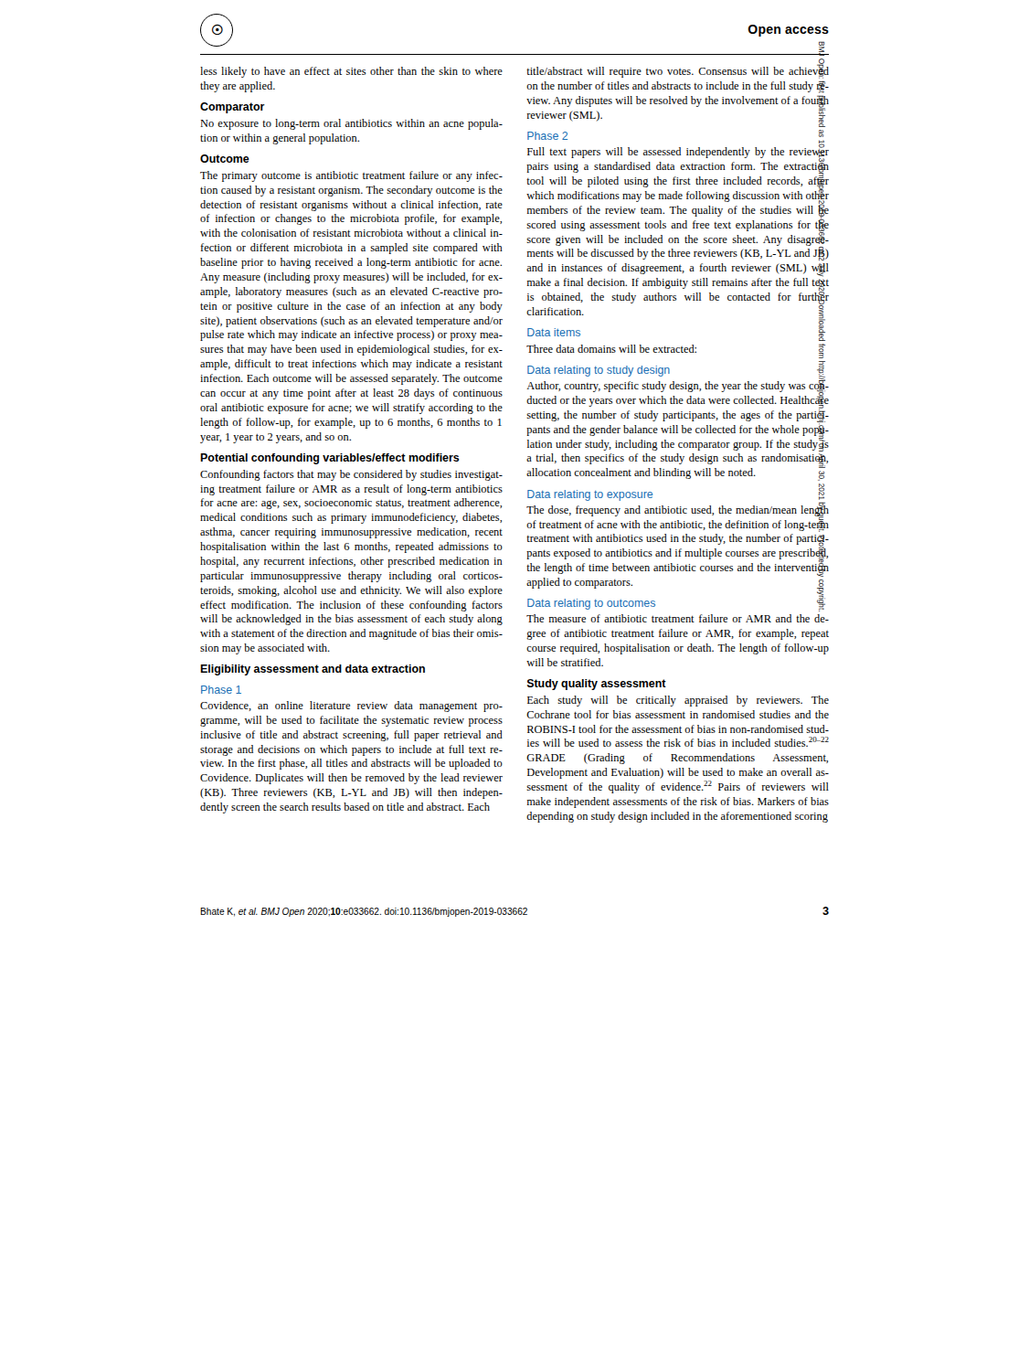☉
Open access
BMJ Open: first published as 10.1136/bmjopen-2019-033662 on 2 July 2020. Downloaded from http://bmjopen.bmj.com/ on April 30, 2021 by guest. Protected by copyright.
less likely to have an effect at sites other than the skin to where they are applied.
Comparator
No exposure to long-term oral antibiotics within an acne population or within a general population.
Outcome
The primary outcome is antibiotic treatment failure or any infection caused by a resistant organism. The secondary outcome is the detection of resistant organisms without a clinical infection, rate of infection or changes to the microbiota profile, for example, with the colonisation of resistant microbiota without a clinical infection or different microbiota in a sampled site compared with baseline prior to having received a long-term antibiotic for acne. Any measure (including proxy measures) will be included, for example, laboratory measures (such as an elevated C-reactive protein or positive culture in the case of an infection at any body site), patient observations (such as an elevated temperature and/or pulse rate which may indicate an infective process) or proxy measures that may have been used in epidemiological studies, for example, difficult to treat infections which may indicate a resistant infection. Each outcome will be assessed separately. The outcome can occur at any time point after at least 28 days of continuous oral antibiotic exposure for acne; we will stratify according to the length of follow-up, for example, up to 6 months, 6 months to 1 year, 1 year to 2 years, and so on.
Potential confounding variables/effect modifiers
Confounding factors that may be considered by studies investigating treatment failure or AMR as a result of long-term antibiotics for acne are: age, sex, socioeconomic status, treatment adherence, medical conditions such as primary immunodeficiency, diabetes, asthma, cancer requiring immunosuppressive medication, recent hospitalisation within the last 6 months, repeated admissions to hospital, any recurrent infections, other prescribed medication in particular immunosuppressive therapy including oral corticosteroids, smoking, alcohol use and ethnicity. We will also explore effect modification. The inclusion of these confounding factors will be acknowledged in the bias assessment of each study along with a statement of the direction and magnitude of bias their omission may be associated with.
Eligibility assessment and data extraction
Phase 1
Covidence, an online literature review data management programme, will be used to facilitate the systematic review process inclusive of title and abstract screening, full paper retrieval and storage and decisions on which papers to include at full text review. In the first phase, all titles and abstracts will be uploaded to Covidence. Duplicates will then be removed by the lead reviewer (KB). Three reviewers (KB, L-YL and JB) will then independently screen the search results based on title and abstract. Each
title/abstract will require two votes. Consensus will be achieved on the number of titles and abstracts to include in the full study review. Any disputes will be resolved by the involvement of a fourth reviewer (SML).
Phase 2
Full text papers will be assessed independently by the reviewer pairs using a standardised data extraction form. The extraction tool will be piloted using the first three included records, after which modifications may be made following discussion with other members of the review team. The quality of the studies will be scored using assessment tools and free text explanations for the score given will be included on the score sheet. Any disagreements will be discussed by the three reviewers (KB, L-YL and JB) and in instances of disagreement, a fourth reviewer (SML) will make a final decision. If ambiguity still remains after the full text is obtained, the study authors will be contacted for further clarification.
Data items
Three data domains will be extracted:
Data relating to study design
Author, country, specific study design, the year the study was conducted or the years over which the data were collected. Healthcare setting, the number of study participants, the ages of the participants and the gender balance will be collected for the whole population under study, including the comparator group. If the study is a trial, then specifics of the study design such as randomisation, allocation concealment and blinding will be noted.
Data relating to exposure
The dose, frequency and antibiotic used, the median/mean length of treatment of acne with the antibiotic, the definition of long-term treatment with antibiotics used in the study, the number of participants exposed to antibiotics and if multiple courses are prescribed, the length of time between antibiotic courses and the intervention applied to comparators.
Data relating to outcomes
The measure of antibiotic treatment failure or AMR and the degree of antibiotic treatment failure or AMR, for example, repeat course required, hospitalisation or death. The length of follow-up will be stratified.
Study quality assessment
Each study will be critically appraised by reviewers. The Cochrane tool for bias assessment in randomised studies and the ROBINS-I tool for the assessment of bias in non-randomised studies will be used to assess the risk of bias in included studies.20–22 GRADE (Grading of Recommendations Assessment, Development and Evaluation) will be used to make an overall assessment of the quality of evidence.22 Pairs of reviewers will make independent assessments of the risk of bias. Markers of bias depending on study design included in the aforementioned scoring
Bhate K, et al. BMJ Open 2020;10:e033662. doi:10.1136/bmjopen-2019-033662
3